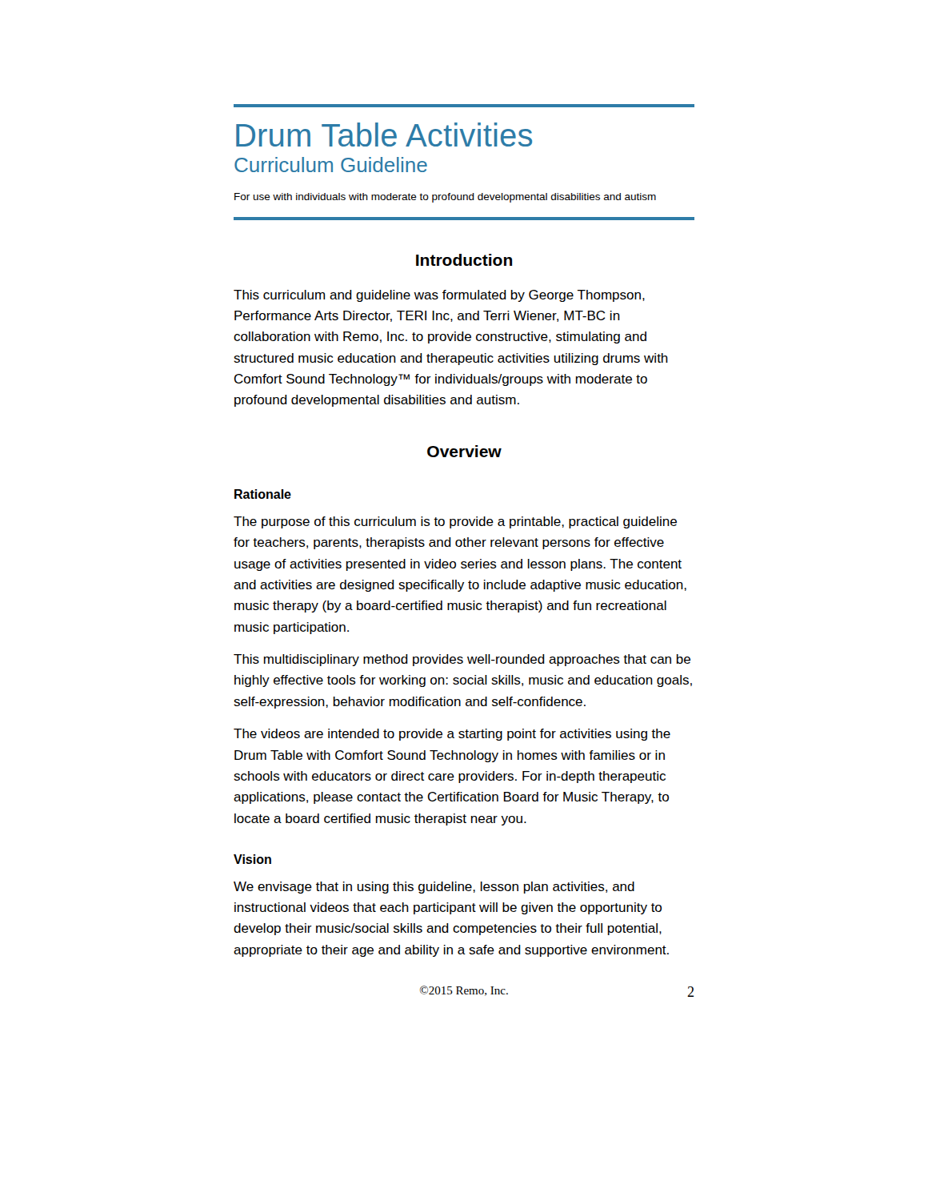Drum Table Activities
Curriculum Guideline
For use with individuals with moderate to profound developmental disabilities and autism
Introduction
This curriculum and guideline was formulated by George Thompson, Performance Arts Director, TERI Inc, and Terri Wiener, MT-BC in collaboration with Remo, Inc. to provide constructive, stimulating and structured music education and therapeutic activities utilizing drums with Comfort Sound Technology™ for individuals/groups with moderate to profound developmental disabilities and autism.
Overview
Rationale
The purpose of this curriculum is to provide a printable, practical guideline for teachers, parents, therapists and other relevant persons for effective usage of activities presented in video series and lesson plans. The content and activities are designed specifically to include adaptive music education, music therapy (by a board-certified music therapist) and fun recreational music participation.
This multidisciplinary method provides well-rounded approaches that can be highly effective tools for working on: social skills, music and education goals, self-expression, behavior modification and self-confidence.
The videos are intended to provide a starting point for activities using the Drum Table with Comfort Sound Technology in homes with families or in schools with educators or direct care providers. For in-depth therapeutic applications, please contact the Certification Board for Music Therapy, to locate a board certified music therapist near you.
Vision
We envisage that in using this guideline, lesson plan activities, and instructional videos that each participant will be given the opportunity to develop their music/social skills and competencies to their full potential, appropriate to their age and ability in a safe and supportive environment.
©2015 Remo, Inc. 2